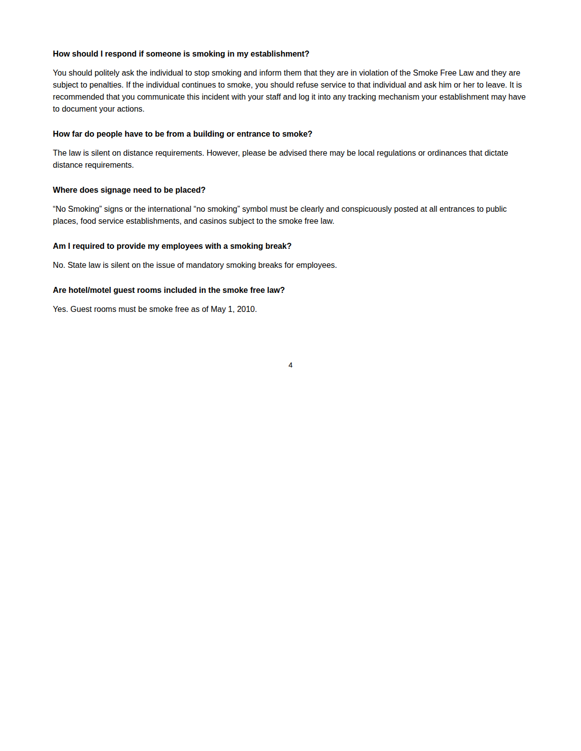How should I respond if someone is smoking in my establishment?
You should politely ask the individual to stop smoking and inform them that they are in violation of the Smoke Free Law and they are subject to penalties. If the individual continues to smoke, you should refuse service to that individual and ask him or her to leave. It is recommended that you communicate this incident with your staff and log it into any tracking mechanism your establishment may have to document your actions.
How far do people have to be from a building or entrance to smoke?
The law is silent on distance requirements. However, please be advised there may be local regulations or ordinances that dictate distance requirements.
Where does signage need to be placed?
“No Smoking” signs or the international “no smoking” symbol must be clearly and conspicuously posted at all entrances to public places, food service establishments, and casinos subject to the smoke free law.
Am I required to provide my employees with a smoking break?
No. State law is silent on the issue of mandatory smoking breaks for employees.
Are hotel/motel guest rooms included in the smoke free law?
Yes. Guest rooms must be smoke free as of May 1, 2010.
4